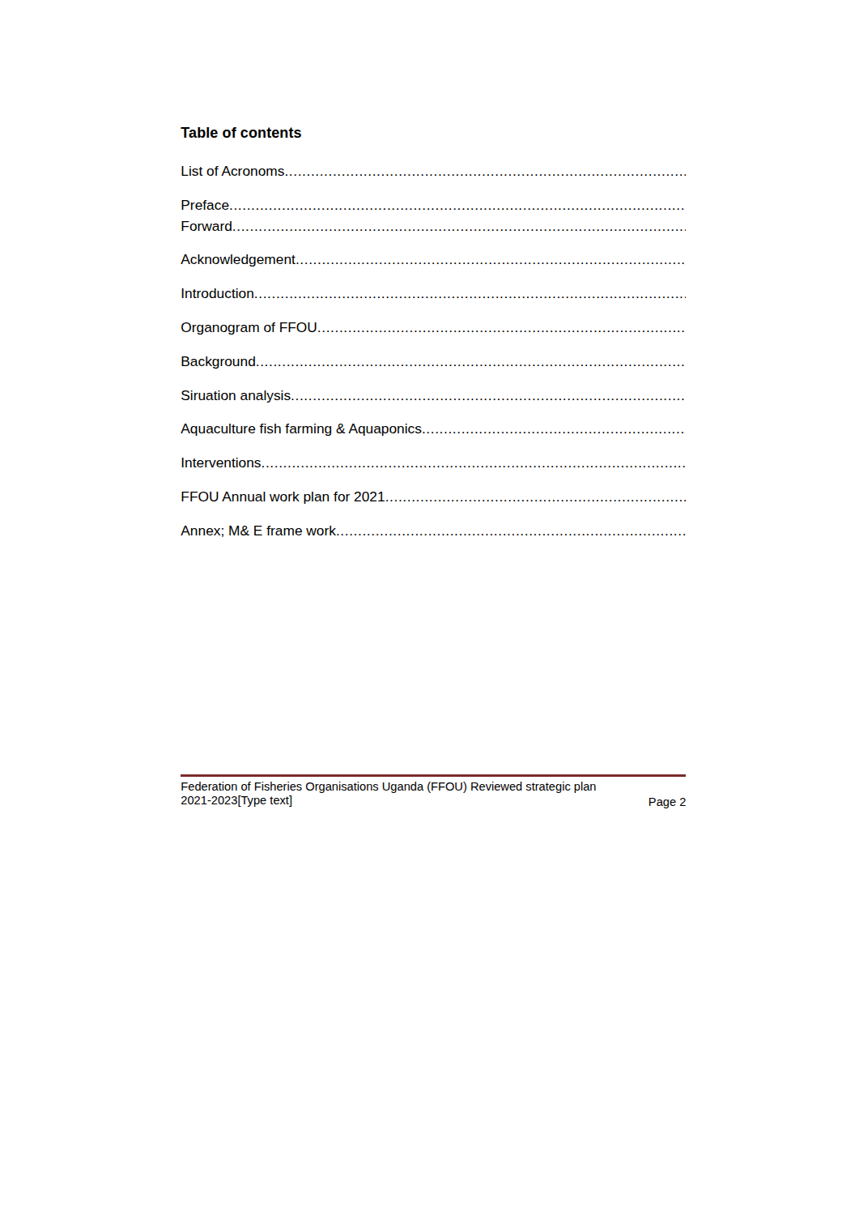Table of contents
List of Acronoms................................................................................................. 3-4
Preface............................................................................................................... 5
Forward.............................................................................................................. 6
Acknowledgement.............................................................................................. 7
Introduction....................................................................................................... 8
Organogram of FFOU.......................................................................................... 9
Background....................................................................................................... 10
Siruation analysis............................................................................................... 12
Aquaculture fish farming & Aquaponics............................................................ 15
Interventions.................................................................................................... 18
FFOU Annual work plan for 2021........................................................................ 19
Annex; M& E frame work..................................................................................... 25
Federation of Fisheries Organisations Uganda (FFOU) Reviewed strategic plan 2021-2023[Type text]
Page 2